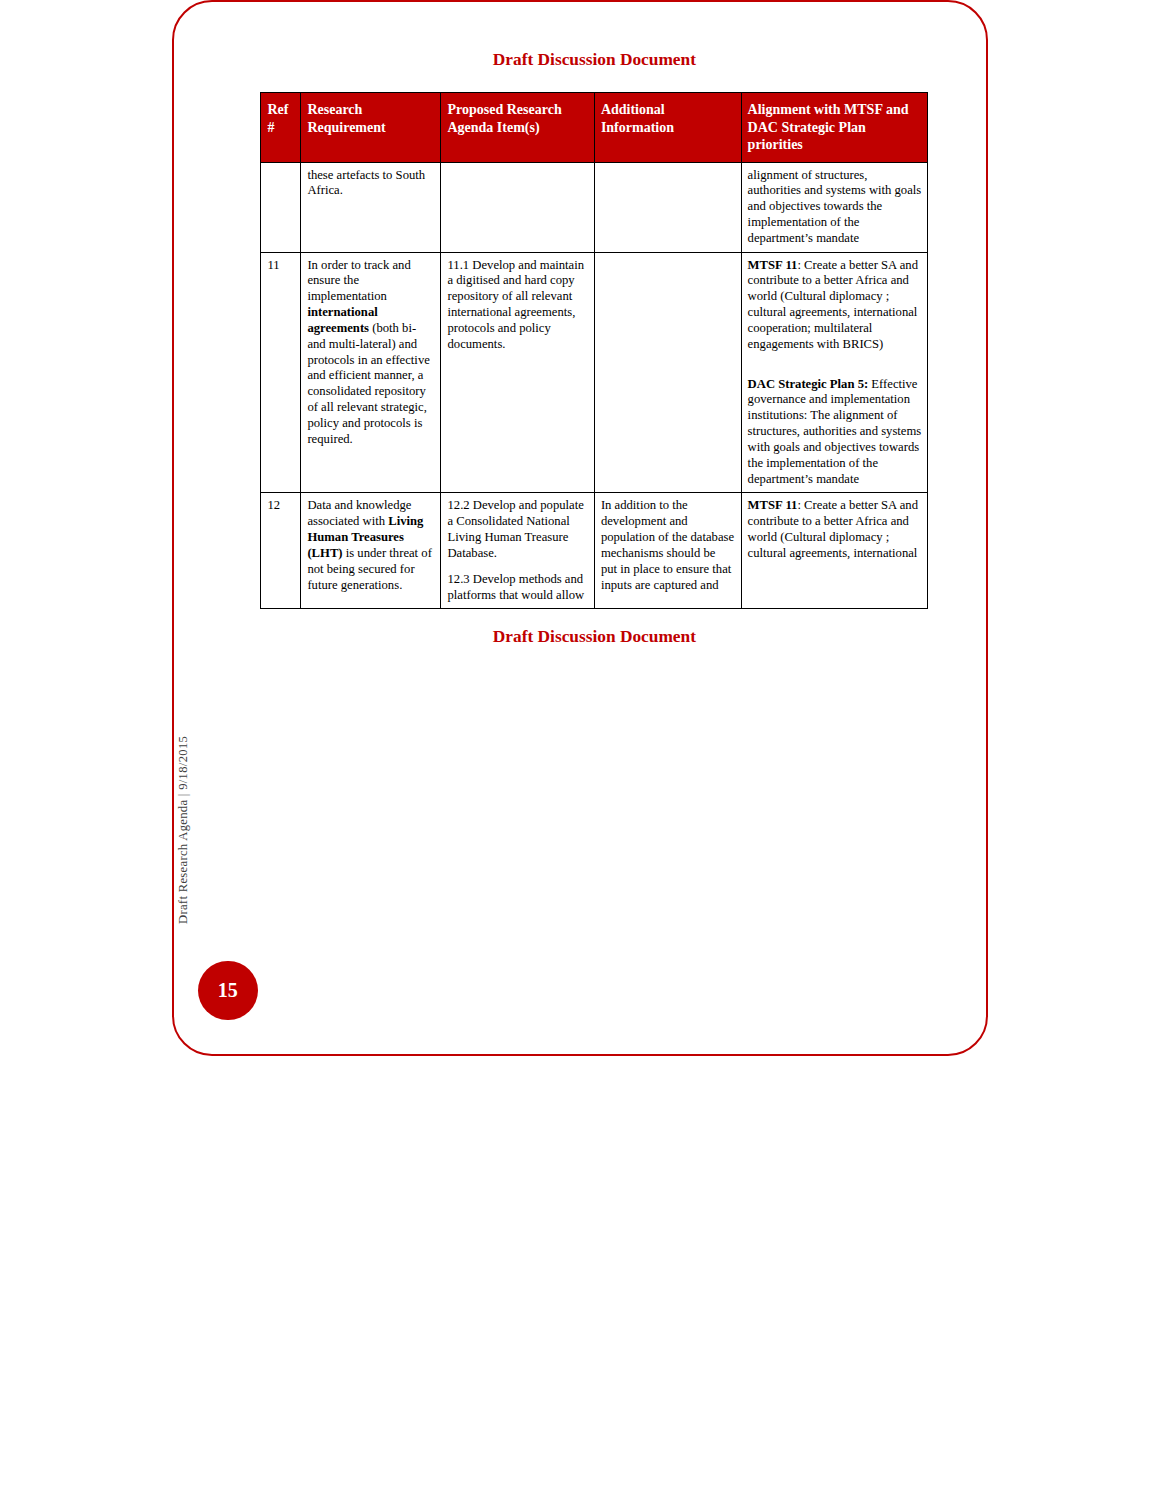Draft Discussion Document
| Ref # | Research Requirement | Proposed Research Agenda Item(s) | Additional Information | Alignment with MTSF and DAC Strategic Plan priorities |
| --- | --- | --- | --- | --- |
| | these artefacts to South Africa. | | | alignment of structures, authorities and systems with goals and objectives towards the implementation of the department’s mandate |
| 11 | In order to track and ensure the implementation international agreements (both bi- and multi-lateral) and protocols in an effective and efficient manner, a consolidated repository of all relevant strategic, policy and protocols is required. | 11.1 Develop and maintain a digitised and hard copy repository of all relevant international agreements, protocols and policy documents. | | MTSF 11 : Create a better SA and contribute to a better Africa and world (Cultural diplomacy ; cultural agreements, international cooperation; multilateral engagements with BRICS) DAC Strategic Plan 5: Effective governance and implementation institutions: The alignment of structures, authorities and systems with goals and objectives towards the implementation of the department’s mandate |
| 12 | Data and knowledge associated with Living Human Treasures (LHT) is under threat of not being secured for future generations. | 12.2 Develop and populate a Consolidated National Living Human Treasure Database. 12.3 Develop methods and platforms that would allow | In addition to the development and population of the database mechanisms should be put in place to ensure that inputs are captured and | MTSF 11 : Create a better SA and contribute to a better Africa and world (Cultural diplomacy ; cultural agreements, international |
Draft Discussion Document
Draft Research Agenda | 9/18/2015
15